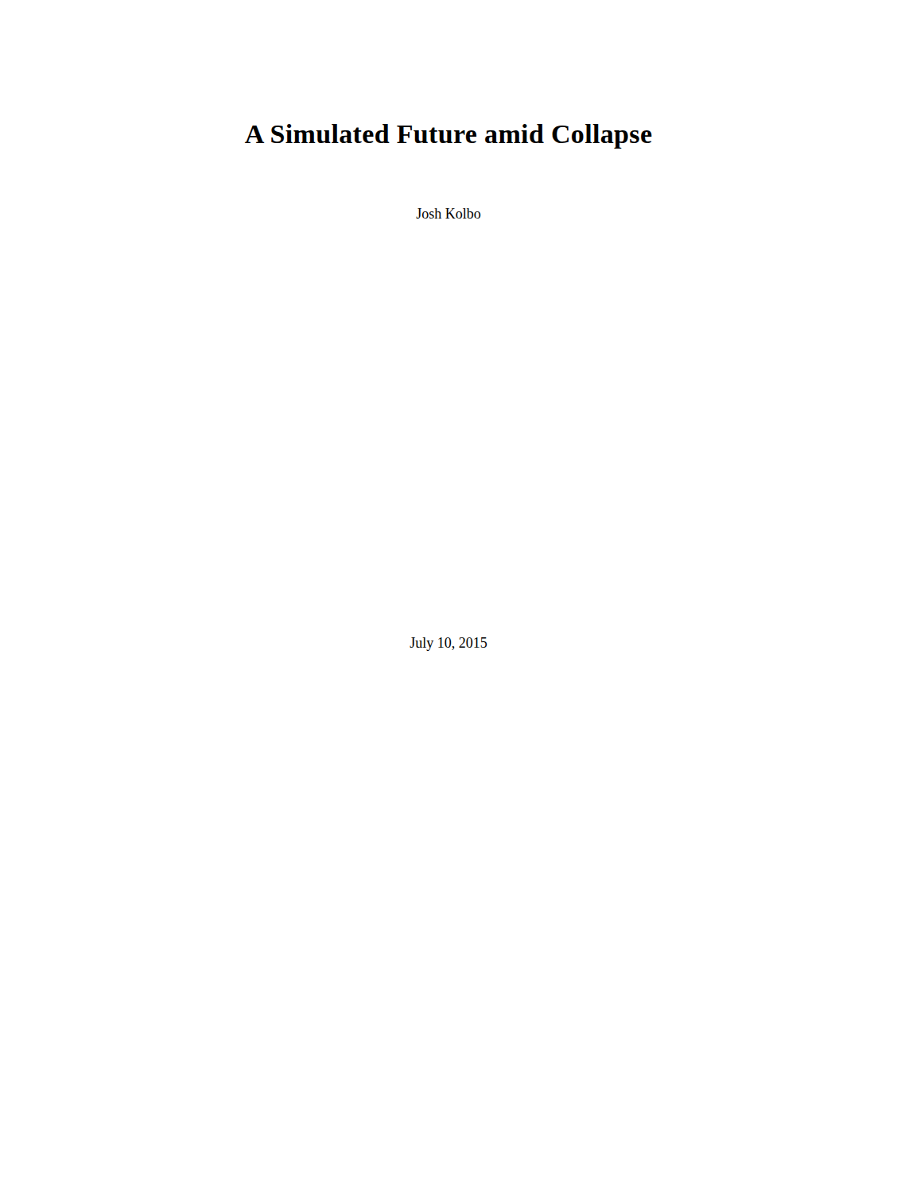A Simulated Future amid Collapse
Josh Kolbo
July 10, 2015